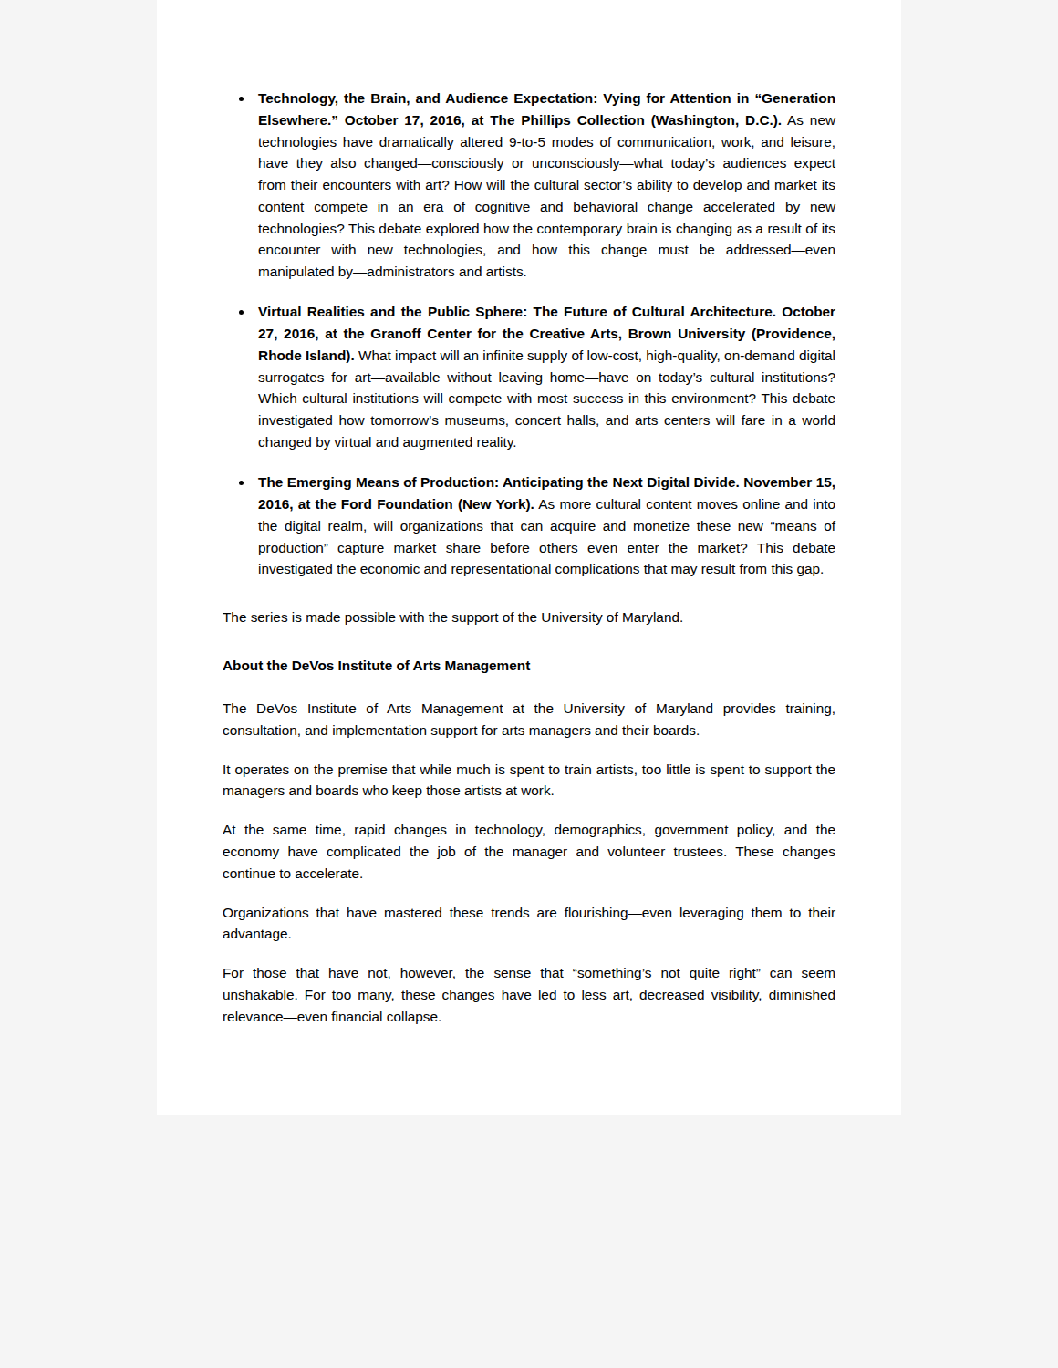Technology, the Brain, and Audience Expectation: Vying for Attention in “Generation Elsewhere.” October 17, 2016, at The Phillips Collection (Washington, D.C.). As new technologies have dramatically altered 9-to-5 modes of communication, work, and leisure, have they also changed—consciously or unconsciously—what today’s audiences expect from their encounters with art? How will the cultural sector’s ability to develop and market its content compete in an era of cognitive and behavioral change accelerated by new technologies? This debate explored how the contemporary brain is changing as a result of its encounter with new technologies, and how this change must be addressed—even manipulated by—administrators and artists.
Virtual Realities and the Public Sphere: The Future of Cultural Architecture. October 27, 2016, at the Granoff Center for the Creative Arts, Brown University (Providence, Rhode Island). What impact will an infinite supply of low-cost, high-quality, on-demand digital surrogates for art—available without leaving home—have on today’s cultural institutions? Which cultural institutions will compete with most success in this environment? This debate investigated how tomorrow’s museums, concert halls, and arts centers will fare in a world changed by virtual and augmented reality.
The Emerging Means of Production: Anticipating the Next Digital Divide. November 15, 2016, at the Ford Foundation (New York). As more cultural content moves online and into the digital realm, will organizations that can acquire and monetize these new “means of production” capture market share before others even enter the market? This debate investigated the economic and representational complications that may result from this gap.
The series is made possible with the support of the University of Maryland.
About the DeVos Institute of Arts Management
The DeVos Institute of Arts Management at the University of Maryland provides training, consultation, and implementation support for arts managers and their boards.
It operates on the premise that while much is spent to train artists, too little is spent to support the managers and boards who keep those artists at work.
At the same time, rapid changes in technology, demographics, government policy, and the economy have complicated the job of the manager and volunteer trustees. These changes continue to accelerate.
Organizations that have mastered these trends are flourishing—even leveraging them to their advantage.
For those that have not, however, the sense that “something’s not quite right” can seem unshakable. For too many, these changes have led to less art, decreased visibility, diminished relevance—even financial collapse.